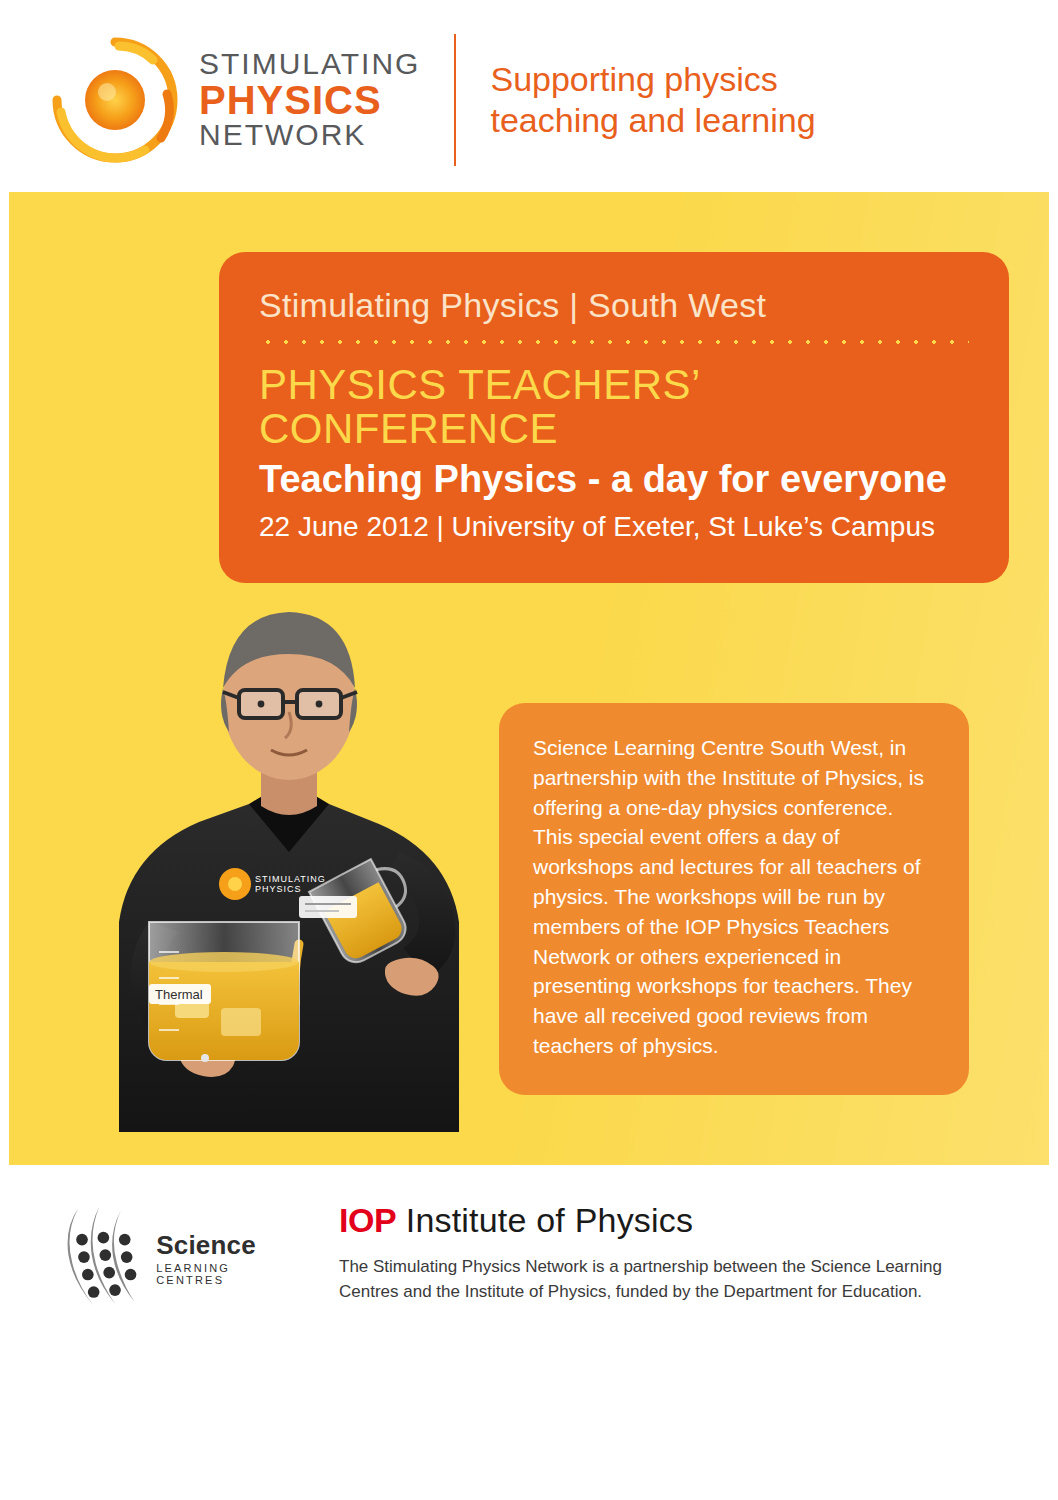STIMULATING
PHYSICS
NETWORK
Supporting physics
teaching and learning
Thermal STIMULATING PHYSICS
Stimulating Physics | South West
Physics Teachers’ Conference
Teaching Physics - a day for everyone
22 June 2012 | University of Exeter, St Luke’s Campus
Science Learning Centre South West, in partnership with the Institute of Physics, is offering a one-day physics conference. This special event offers a day of workshops and lectures for all teachers of physics. The workshops will be run by members of the IOP Physics Teachers Network or others experienced in presenting workshops for teachers. They have all received good reviews from teachers of physics.
Science
LEARNING CENTRES
IOP Institute of Physics
The Stimulating Physics Network is a partnership between the Science Learning Centres and the Institute of Physics, funded by the Department for Education.